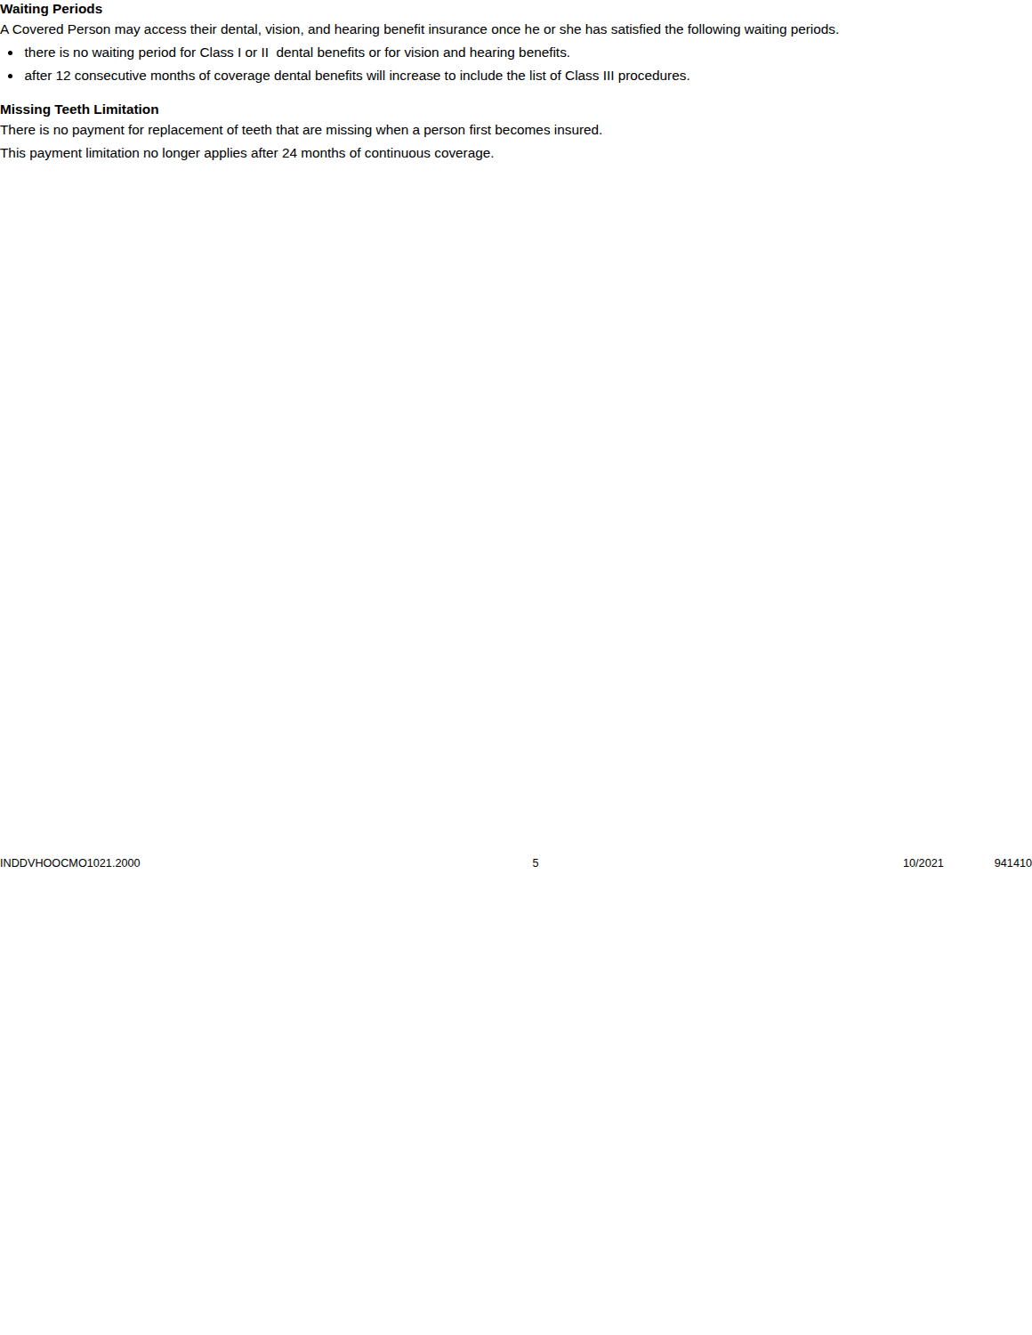Waiting Periods
A Covered Person may access their dental, vision, and hearing benefit insurance once he or she has satisfied the following waiting periods.
there is no waiting period for Class I or II dental benefits or for vision and hearing benefits.
after 12 consecutive months of coverage dental benefits will increase to include the list of Class III procedures.
Missing Teeth Limitation
There is no payment for replacement of teeth that are missing when a person first becomes insured.
This payment limitation no longer applies after 24 months of continuous coverage.
INDDVHOOCMO1021.2000
5
10/2021941410